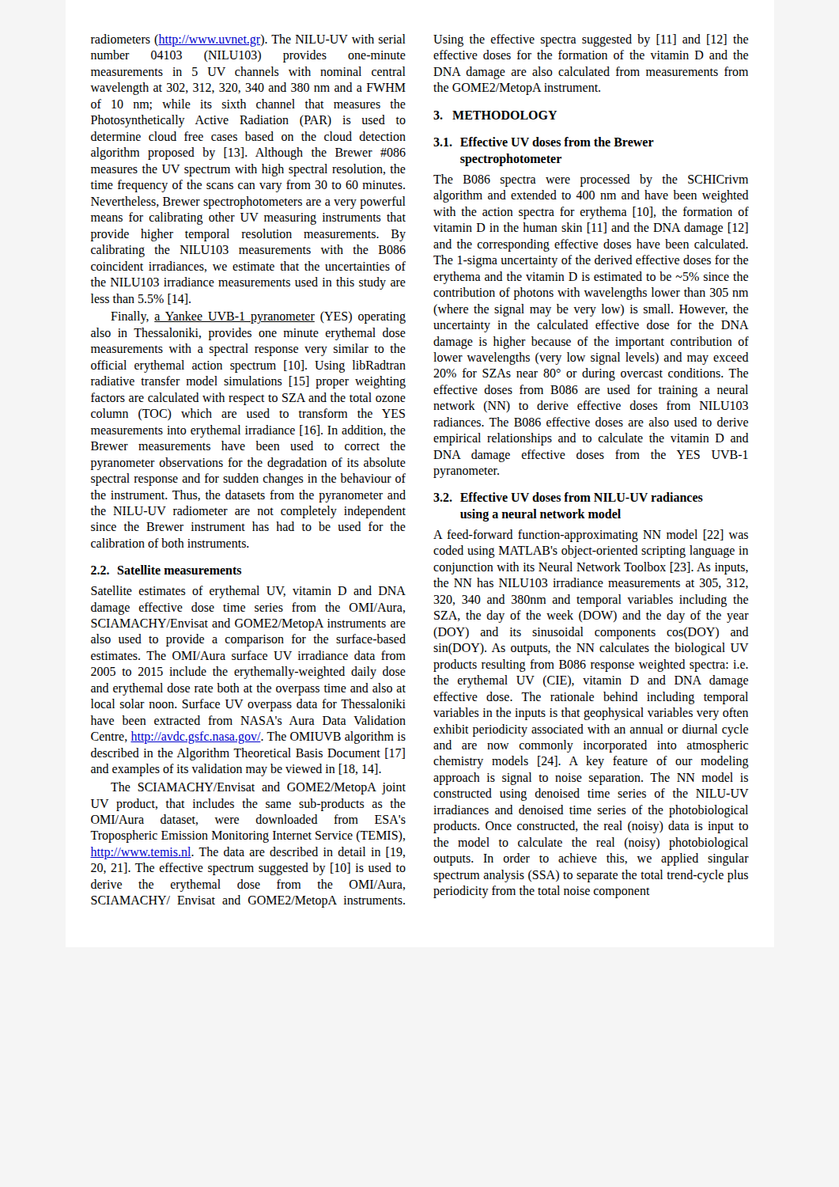radiometers (http://www.uvnet.gr). The NILU-UV with serial number 04103 (NILU103) provides one-minute measurements in 5 UV channels with nominal central wavelength at 302, 312, 320, 340 and 380 nm and a FWHM of 10 nm; while its sixth channel that measures the Photosynthetically Active Radiation (PAR) is used to determine cloud free cases based on the cloud detection algorithm proposed by [13]. Although the Brewer #086 measures the UV spectrum with high spectral resolution, the time frequency of the scans can vary from 30 to 60 minutes. Nevertheless, Brewer spectrophotometers are a very powerful means for calibrating other UV measuring instruments that provide higher temporal resolution measurements. By calibrating the NILU103 measurements with the B086 coincident irradiances, we estimate that the uncertainties of the NILU103 irradiance measurements used in this study are less than 5.5% [14].
Finally, a Yankee UVB-1 pyranometer (YES) operating also in Thessaloniki, provides one minute erythemal dose measurements with a spectral response very similar to the official erythemal action spectrum [10]. Using libRadtran radiative transfer model simulations [15] proper weighting factors are calculated with respect to SZA and the total ozone column (TOC) which are used to transform the YES measurements into erythemal irradiance [16]. In addition, the Brewer measurements have been used to correct the pyranometer observations for the degradation of its absolute spectral response and for sudden changes in the behaviour of the instrument. Thus, the datasets from the pyranometer and the NILU-UV radiometer are not completely independent since the Brewer instrument has had to be used for the calibration of both instruments.
2.2. Satellite measurements
Satellite estimates of erythemal UV, vitamin D and DNA damage effective dose time series from the OMI/Aura, SCIAMACHY/Envisat and GOME2/MetopA instruments are also used to provide a comparison for the surface-based estimates. The OMI/Aura surface UV irradiance data from 2005 to 2015 include the erythemally-weighted daily dose and erythemal dose rate both at the overpass time and also at local solar noon. Surface UV overpass data for Thessaloniki have been extracted from NASA's Aura Data Validation Centre, http://avdc.gsfc.nasa.gov/. The OMIUVB algorithm is described in the Algorithm Theoretical Basis Document [17] and examples of its validation may be viewed in [18, 14].
The SCIAMACHY/Envisat and GOME2/MetopA joint UV product, that includes the same sub-products as the OMI/Aura dataset, were downloaded from ESA's Tropospheric Emission Monitoring Internet Service (TEMIS), http://www.temis.nl. The data are described in detail in [19, 20, 21]. The effective spectrum suggested by [10] is used to derive the erythemal dose from the OMI/Aura, SCIAMACHY/ Envisat and GOME2/MetopA instruments. Using the effective spectra suggested by [11] and [12] the effective doses for the formation of the vitamin D and the DNA damage are also calculated from measurements from the GOME2/MetopA instrument.
3. METHODOLOGY
3.1. Effective UV doses from the Brewer spectrophotometer
The B086 spectra were processed by the SCHICrivm algorithm and extended to 400 nm and have been weighted with the action spectra for erythema [10], the formation of vitamin D in the human skin [11] and the DNA damage [12] and the corresponding effective doses have been calculated. The 1-sigma uncertainty of the derived effective doses for the erythema and the vitamin D is estimated to be ~5% since the contribution of photons with wavelengths lower than 305 nm (where the signal may be very low) is small. However, the uncertainty in the calculated effective dose for the DNA damage is higher because of the important contribution of lower wavelengths (very low signal levels) and may exceed 20% for SZAs near 80° or during overcast conditions. The effective doses from B086 are used for training a neural network (NN) to derive effective doses from NILU103 radiances. The B086 effective doses are also used to derive empirical relationships and to calculate the vitamin D and DNA damage effective doses from the YES UVB-1 pyranometer.
3.2. Effective UV doses from NILU-UV radiances using a neural network model
A feed-forward function-approximating NN model [22] was coded using MATLAB's object-oriented scripting language in conjunction with its Neural Network Toolbox [23]. As inputs, the NN has NILU103 irradiance measurements at 305, 312, 320, 340 and 380nm and temporal variables including the SZA, the day of the week (DOW) and the day of the year (DOY) and its sinusoidal components cos(DOY) and sin(DOY). As outputs, the NN calculates the biological UV products resulting from B086 response weighted spectra: i.e. the erythemal UV (CIE), vitamin D and DNA damage effective dose. The rationale behind including temporal variables in the inputs is that geophysical variables very often exhibit periodicity associated with an annual or diurnal cycle and are now commonly incorporated into atmospheric chemistry models [24]. A key feature of our modeling approach is signal to noise separation. The NN model is constructed using denoised time series of the NILU-UV irradiances and denoised time series of the photobiological products. Once constructed, the real (noisy) data is input to the model to calculate the real (noisy) photobiological outputs. In order to achieve this, we applied singular spectrum analysis (SSA) to separate the total trend-cycle plus periodicity from the total noise component